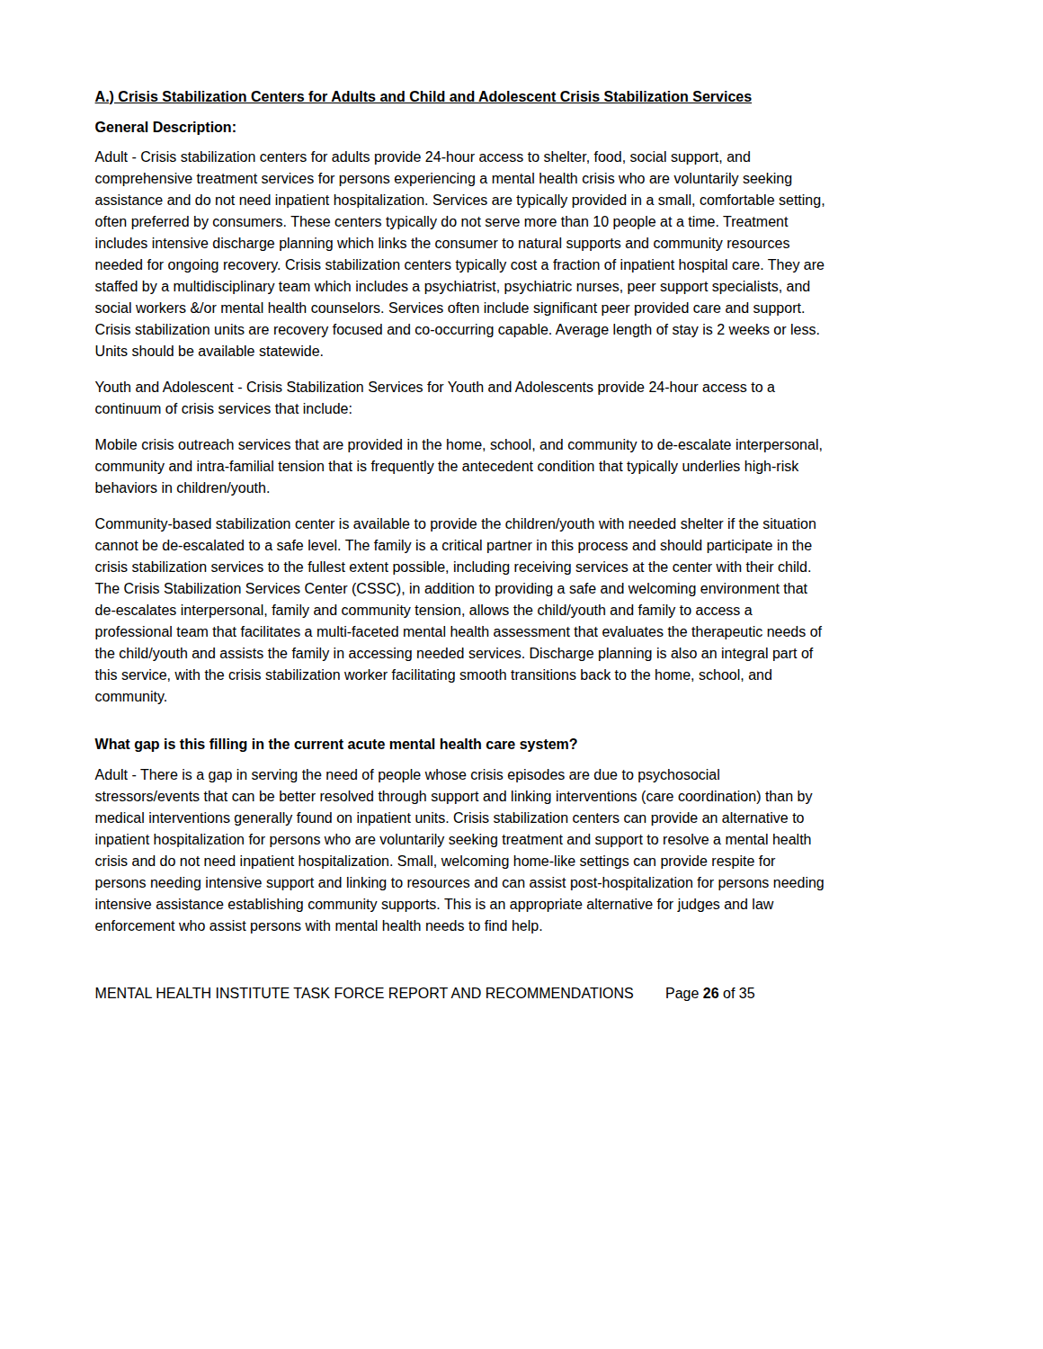A.) Crisis Stabilization Centers for Adults and Child and Adolescent Crisis Stabilization Services
General Description:
Adult - Crisis stabilization centers for adults provide 24-hour access to shelter, food, social support, and comprehensive treatment services for persons experiencing a mental health crisis who are voluntarily seeking assistance and do not need inpatient hospitalization. Services are typically provided in a small, comfortable setting, often preferred by consumers. These centers typically do not serve more than 10 people at a time. Treatment includes intensive discharge planning which links the consumer to natural supports and community resources needed for ongoing recovery. Crisis stabilization centers typically cost a fraction of inpatient hospital care. They are staffed by a multidisciplinary team which includes a psychiatrist, psychiatric nurses, peer support specialists, and social workers &/or mental health counselors. Services often include significant peer provided care and support. Crisis stabilization units are recovery focused and co-occurring capable. Average length of stay is 2 weeks or less. Units should be available statewide.
Youth and Adolescent - Crisis Stabilization Services for Youth and Adolescents provide 24-hour access to a continuum of crisis services that include:
Mobile crisis outreach services that are provided in the home, school, and community to de-escalate interpersonal, community and intra-familial tension that is frequently the antecedent condition that typically underlies high-risk behaviors in children/youth.
Community-based stabilization center is available to provide the children/youth with needed shelter if the situation cannot be de-escalated to a safe level. The family is a critical partner in this process and should participate in the crisis stabilization services to the fullest extent possible, including receiving services at the center with their child. The Crisis Stabilization Services Center (CSSC), in addition to providing a safe and welcoming environment that de-escalates interpersonal, family and community tension, allows the child/youth and family to access a professional team that facilitates a multi-faceted mental health assessment that evaluates the therapeutic needs of the child/youth and assists the family in accessing needed services. Discharge planning is also an integral part of this service, with the crisis stabilization worker facilitating smooth transitions back to the home, school, and community.
What gap is this filling in the current acute mental health care system?
Adult - There is a gap in serving the need of people whose crisis episodes are due to psychosocial stressors/events that can be better resolved through support and linking interventions (care coordination) than by medical interventions generally found on inpatient units. Crisis stabilization centers can provide an alternative to inpatient hospitalization for persons who are voluntarily seeking treatment and support to resolve a mental health crisis and do not need inpatient hospitalization. Small, welcoming home-like settings can provide respite for persons needing intensive support and linking to resources and can assist post-hospitalization for persons needing intensive assistance establishing community supports. This is an appropriate alternative for judges and law enforcement who assist persons with mental health needs to find help.
MENTAL HEALTH INSTITUTE TASK FORCE REPORT AND RECOMMENDATIONSPage 26 of 35